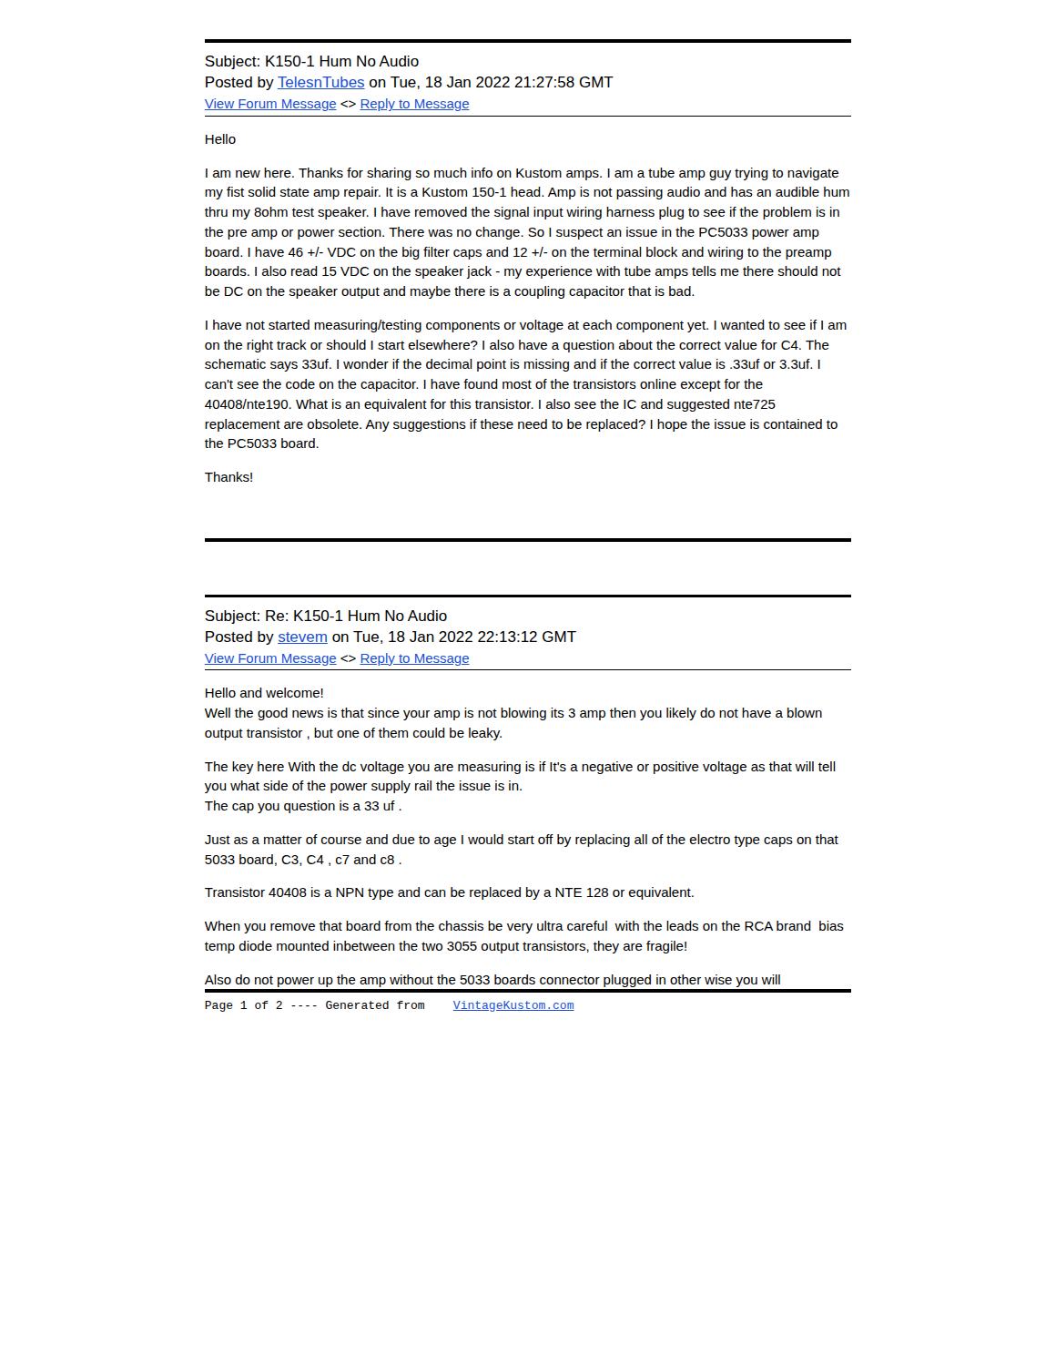Subject: K150-1 Hum No Audio
Posted by TelesnTubes on Tue, 18 Jan 2022 21:27:58 GMT
View Forum Message <> Reply to Message
Hello
I am new here. Thanks for sharing so much info on Kustom amps. I am a tube amp guy trying to navigate my fist solid state amp repair. It is a Kustom 150-1 head. Amp is not passing audio and has an audible hum thru my 8ohm test speaker. I have removed the signal input wiring harness plug to see if the problem is in the pre amp or power section. There was no change. So I suspect an issue in the PC5033 power amp board. I have 46 +/- VDC on the big filter caps and 12 +/- on the terminal block and wiring to the preamp boards. I also read 15 VDC on the speaker jack - my experience with tube amps tells me there should not be DC on the speaker output and maybe there is a coupling capacitor that is bad.
I have not started measuring/testing components or voltage at each component yet. I wanted to see if I am on the right track or should I start elsewhere? I also have a question about the correct value for C4. The schematic says 33uf. I wonder if the decimal point is missing and if the correct value is .33uf or 3.3uf. I can't see the code on the capacitor. I have found most of the transistors online except for the 40408/nte190. What is an equivalent for this transistor. I also see the IC and suggested nte725 replacement are obsolete. Any suggestions if these need to be replaced? I hope the issue is contained to the PC5033 board.
Thanks!
Subject: Re: K150-1 Hum No Audio
Posted by stevem on Tue, 18 Jan 2022 22:13:12 GMT
View Forum Message <> Reply to Message
Hello and welcome!
Well the good news is that since your amp is not blowing its 3 amp then you likely do not have a blown output transistor , but one of them could be leaky.
The key here With the dc voltage you are measuring is if It's a negative or positive voltage as that will tell you what side of the power supply rail the issue is in.
The cap you question is a 33 uf .
Just as a matter of course and due to age I would start off by replacing all of the electro type caps on that 5033 board, C3, C4 , c7 and c8 .
Transistor 40408 is a NPN type and can be replaced by a NTE 128 or equivalent.
When you remove that board from the chassis be very ultra careful with the leads on the RCA brand bias temp diode mounted inbetween the two 3055 output transistors, they are fragile!
Also do not power up the amp without the 5033 boards connector plugged in other wise you will
Page 1 of 2 ---- Generated from VintageKustom.com